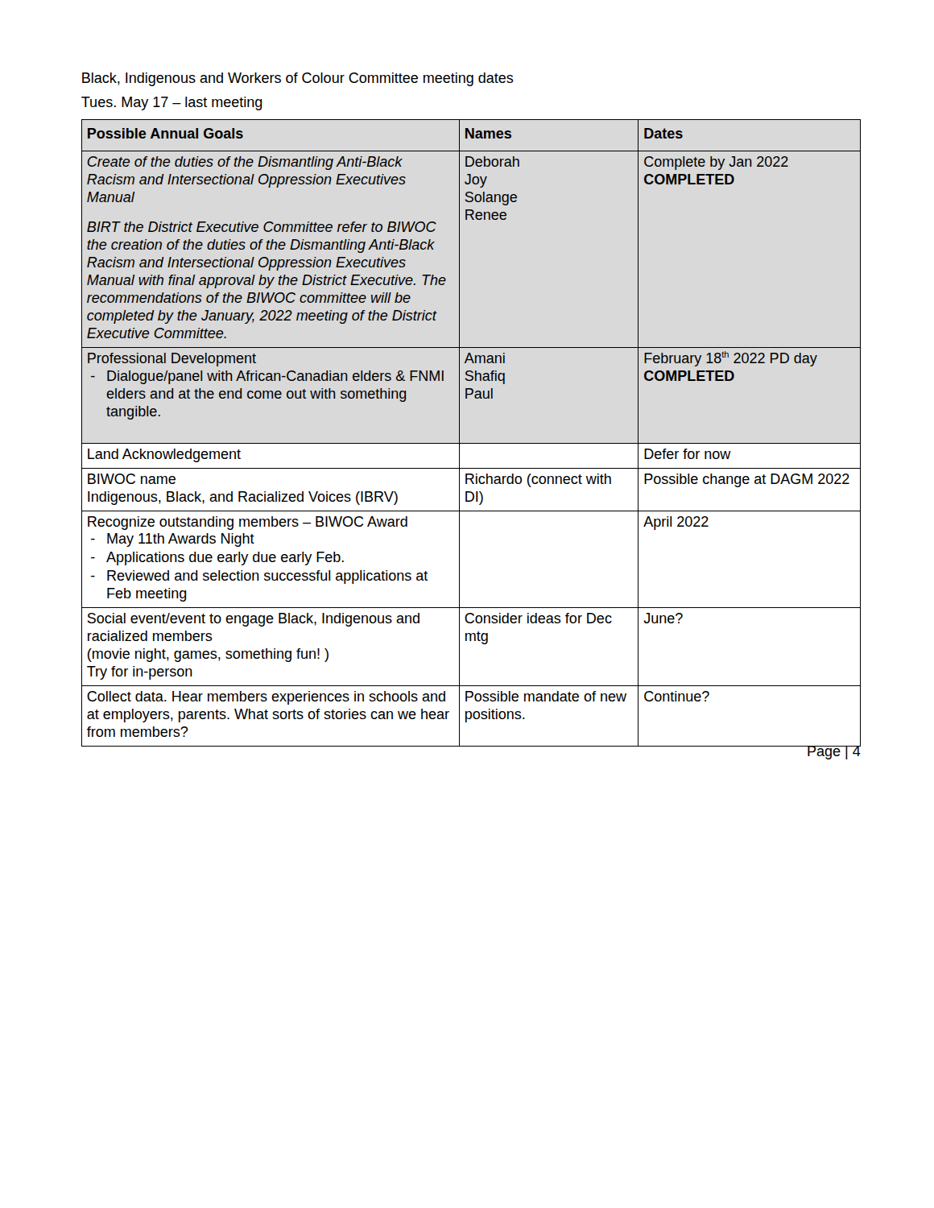Black, Indigenous and Workers of Colour Committee meeting dates
Tues. May 17 – last meeting
| Possible Annual Goals | Names | Dates |
| --- | --- | --- |
| Create of the duties of the Dismantling Anti-Black Racism and Intersectional Oppression Executives Manual BIRT the District Executive Committee refer to BIWOC the creation of the duties of the Dismantling Anti-Black Racism and Intersectional Oppression Executives Manual with final approval by the District Executive. The recommendations of the BIWOC committee will be completed by the January, 2022 meeting of the District Executive Committee. | Deborah Joy Solange Renee | Complete by Jan 2022 COMPLETED |
| Professional Development Dialogue/panel with African-Canadian elders & FNMI elders and at the end come out with something tangible. | Amani Shafiq Paul | February 18 th 2022 PD day COMPLETED |
| Land Acknowledgement | | Defer for now |
| BIWOC name Indigenous, Black, and Racialized Voices (IBRV) | Richardo (connect with DI) | Possible change at DAGM 2022 |
| Recognize outstanding members – BIWOC Award May 11th Awards Night Applications due early due early Feb. Reviewed and selection successful applications at Feb meeting | | April 2022 |
| Social event/event to engage Black, Indigenous and racialized members (movie night, games, something fun! ) Try for in-person | Consider ideas for Dec mtg | June? |
| Collect data. Hear members experiences in schools and at employers, parents. What sorts of stories can we hear from members? | Possible mandate of new positions. | Continue? |
Page | 4